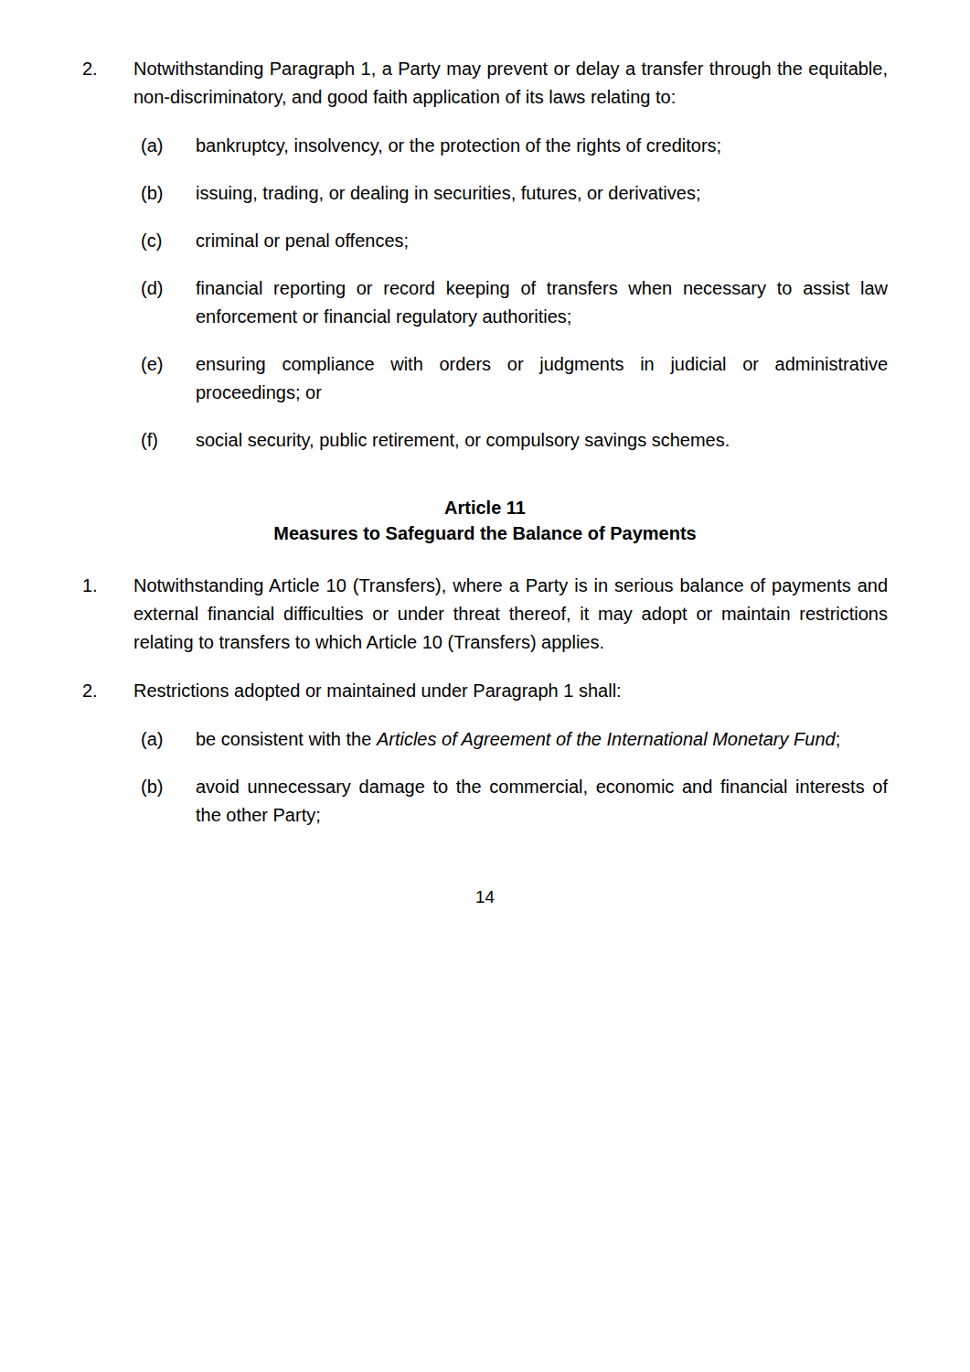2.
Notwithstanding Paragraph 1, a Party may prevent or delay a transfer through the equitable, non-discriminatory, and good faith application of its laws relating to:
(a) bankruptcy, insolvency, or the protection of the rights of creditors;
(b) issuing, trading, or dealing in securities, futures, or derivatives;
(c) criminal or penal offences;
(d) financial reporting or record keeping of transfers when necessary to assist law enforcement or financial regulatory authorities;
(e) ensuring compliance with orders or judgments in judicial or administrative proceedings; or
(f) social security, public retirement, or compulsory savings schemes.
Article 11Measures to Safeguard the Balance of Payments
1.
Notwithstanding Article 10 (Transfers), where a Party is in serious balance of payments and external financial difficulties or under threat thereof, it may adopt or maintain restrictions relating to transfers to which Article 10 (Transfers) applies.
2.
Restrictions adopted or maintained under Paragraph 1 shall:
(a) be consistent with the Articles of Agreement of the International Monetary Fund;
(b) avoid unnecessary damage to the commercial, economic and financial interests of the other Party;
14